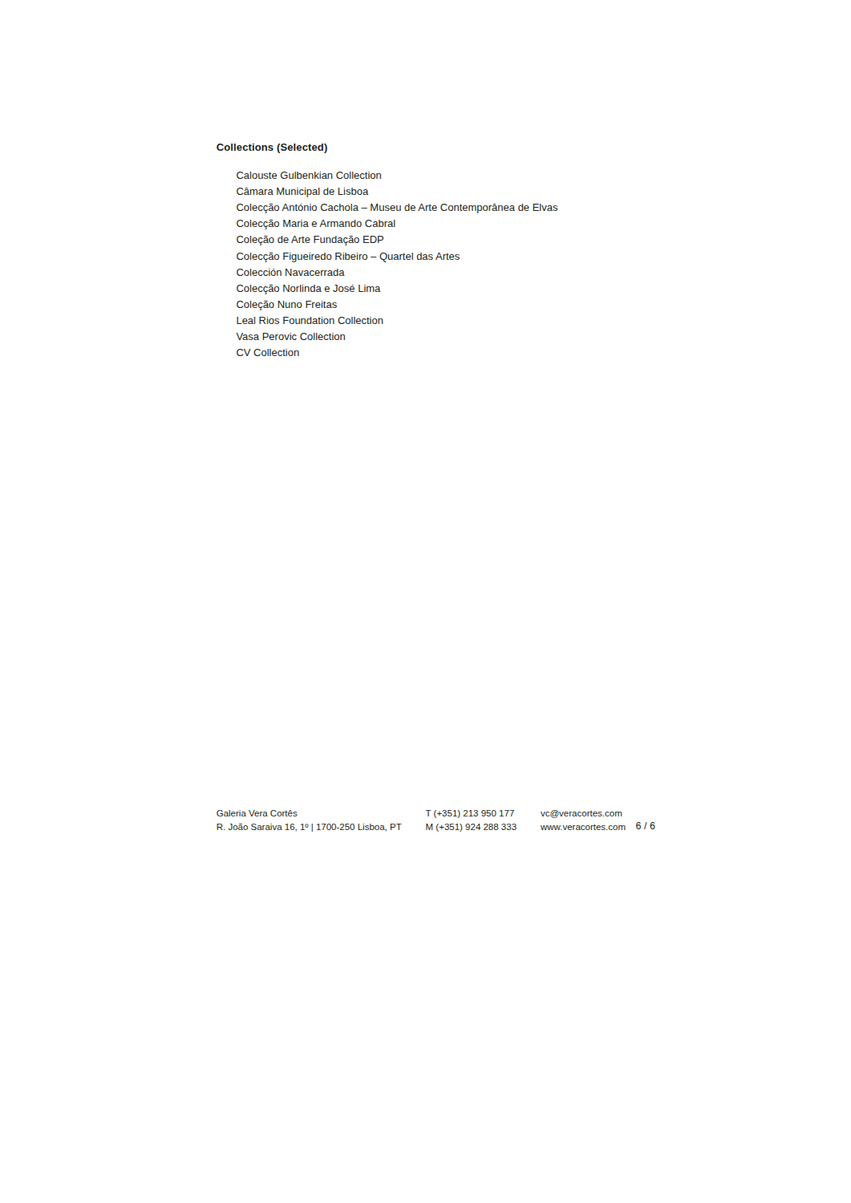Collections (Selected)
Calouste Gulbenkian Collection
Câmara Municipal de Lisboa
Colecção António Cachola – Museu de Arte Contemporânea de Elvas
Colecção Maria e Armando Cabral
Coleção de Arte Fundação EDP
Colecção Figueiredo Ribeiro – Quartel das Artes
Colección Navacerrada
Colecção Norlinda e José Lima
Coleção Nuno Freitas
Leal Rios Foundation Collection
Vasa Perovic Collection
CV Collection
Galeria Vera Cortês
R. João Saraiva 16, 1º | 1700-250 Lisboa, PT
T (+351) 213 950 177
M (+351) 924 288 333
vc@veracortes.com
www.veracortes.com
6 / 6